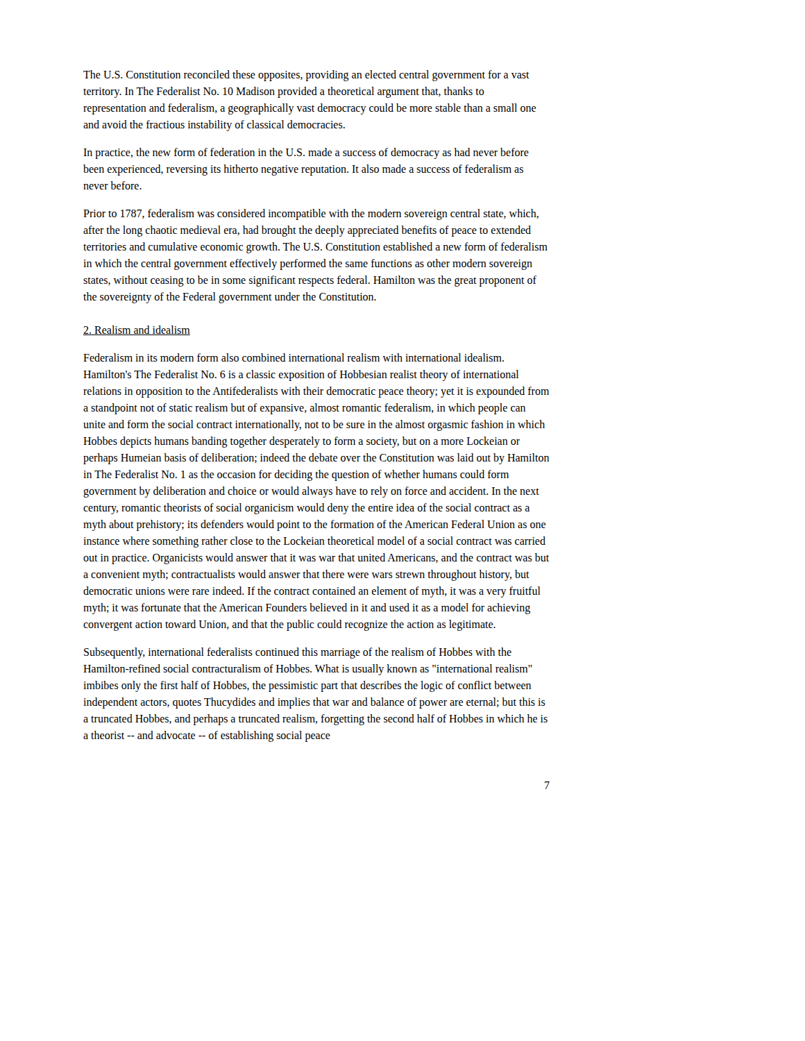The U.S. Constitution reconciled these opposites, providing an elected central government for a vast territory. In The Federalist No. 10 Madison provided a theoretical argument that, thanks to representation and federalism, a geographically vast democracy could be more stable than a small one and avoid the fractious instability of classical democracies.
In practice, the new form of federation in the U.S. made a success of democracy as had never before been experienced, reversing its hitherto negative reputation. It also made a success of federalism as never before.
Prior to 1787, federalism was considered incompatible with the modern sovereign central state, which, after the long chaotic medieval era, had brought the deeply appreciated benefits of peace to extended territories and cumulative economic growth. The U.S. Constitution established a new form of federalism in which the central government effectively performed the same functions as other modern sovereign states, without ceasing to be in some significant respects federal. Hamilton was the great proponent of the sovereignty of the Federal government under the Constitution.
2. Realism and idealism
Federalism in its modern form also combined international realism with international idealism. Hamilton's The Federalist No. 6 is a classic exposition of Hobbesian realist theory of international relations in opposition to the Antifederalists with their democratic peace theory; yet it is expounded from a standpoint not of static realism but of expansive, almost romantic federalism, in which people can unite and form the social contract internationally, not to be sure in the almost orgasmic fashion in which Hobbes depicts humans banding together desperately to form a society, but on a more Lockeian or perhaps Humeian basis of deliberation; indeed the debate over the Constitution was laid out by Hamilton in The Federalist No. 1 as the occasion for deciding the question of whether humans could form government by deliberation and choice or would always have to rely on force and accident. In the next century, romantic theorists of social organicism would deny the entire idea of the social contract as a myth about prehistory; its defenders would point to the formation of the American Federal Union as one instance where something rather close to the Lockeian theoretical model of a social contract was carried out in practice. Organicists would answer that it was war that united Americans, and the contract was but a convenient myth; contractualists would answer that there were wars strewn throughout history, but democratic unions were rare indeed. If the contract contained an element of myth, it was a very fruitful myth; it was fortunate that the American Founders believed in it and used it as a model for achieving convergent action toward Union, and that the public could recognize the action as legitimate.
Subsequently, international federalists continued this marriage of the realism of Hobbes with the Hamilton-refined social contracturalism of Hobbes. What is usually known as "international realism" imbibes only the first half of Hobbes, the pessimistic part that describes the logic of conflict between independent actors, quotes Thucydides and implies that war and balance of power are eternal; but this is a truncated Hobbes, and perhaps a truncated realism, forgetting the second half of Hobbes in which he is a theorist -- and advocate -- of establishing social peace
7